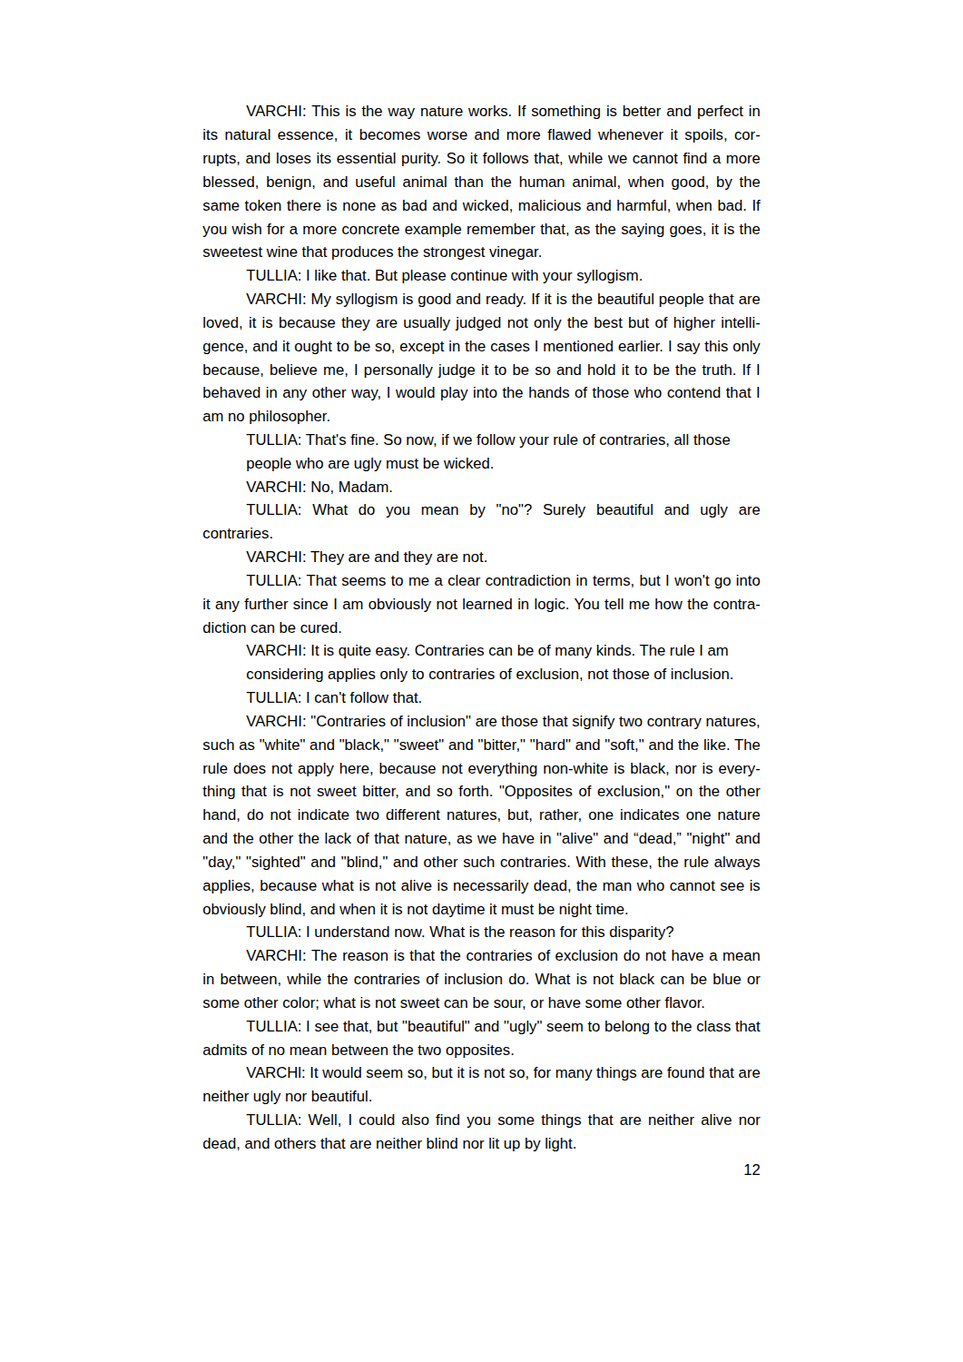VARCHI: This is the way nature works. If something is better and perfect in its natural essence, it becomes worse and more flawed whenever it spoils, corrupts, and loses its essential purity. So it follows that, while we cannot find a more blessed, benign, and useful animal than the human animal, when good, by the same token there is none as bad and wicked, malicious and harmful, when bad. If you wish for a more concrete example remember that, as the saying goes, it is the sweetest wine that produces the strongest vinegar.
TULLIA: I like that. But please continue with your syllogism.
VARCHI: My syllogism is good and ready. If it is the beautiful people that are loved, it is because they are usually judged not only the best but of higher intelligence, and it ought to be so, except in the cases I mentioned earlier. I say this only because, believe me, I personally judge it to be so and hold it to be the truth. If I behaved in any other way, I would play into the hands of those who contend that I am no philosopher.
TULLIA: That's fine. So now, if we follow your rule of contraries, all those
people who are ugly must be wicked.
VARCHI: No, Madam.
TULLIA: What do you mean by "no"? Surely beautiful and ugly are contraries.
VARCHI: They are and they are not.
TULLIA: That seems to me a clear contradiction in terms, but I won't go into it any further since I am obviously not learned in logic. You tell me how the contradiction can be cured.
VARCHI: It is quite easy. Contraries can be of many kinds. The rule I am
considering applies only to contraries of exclusion, not those of inclusion.
TULLIA: I can't follow that.
VARCHI: "Contraries of inclusion" are those that signify two contrary natures, such as "white" and "black," "sweet" and "bitter," "hard" and "soft," and the like. The rule does not apply here, because not everything non-white is black, nor is everything that is not sweet bitter, and so forth. "Opposites of exclusion," on the other hand, do not indicate two different natures, but, rather, one indicates one nature and the other the lack of that nature, as we have in "alive" and “dead,” "night" and "day," "sighted" and "blind," and other such contraries. With these, the rule always applies, because what is not alive is necessarily dead, the man who cannot see is obviously blind, and when it is not daytime it must be night time.
TULLIA: I understand now. What is the reason for this disparity?
VARCHI: The reason is that the contraries of exclusion do not have a mean in between, while the contraries of inclusion do. What is not black can be blue or some other color; what is not sweet can be sour, or have some other flavor.
TULLIA: I see that, but "beautiful" and "ugly" seem to belong to the class that admits of no mean between the two opposites.
VARCHl: It would seem so, but it is not so, for many things are found that are neither ugly nor beautiful.
TULLIA: Well, I could also find you some things that are neither alive nor dead, and others that are neither blind nor lit up by light.
12